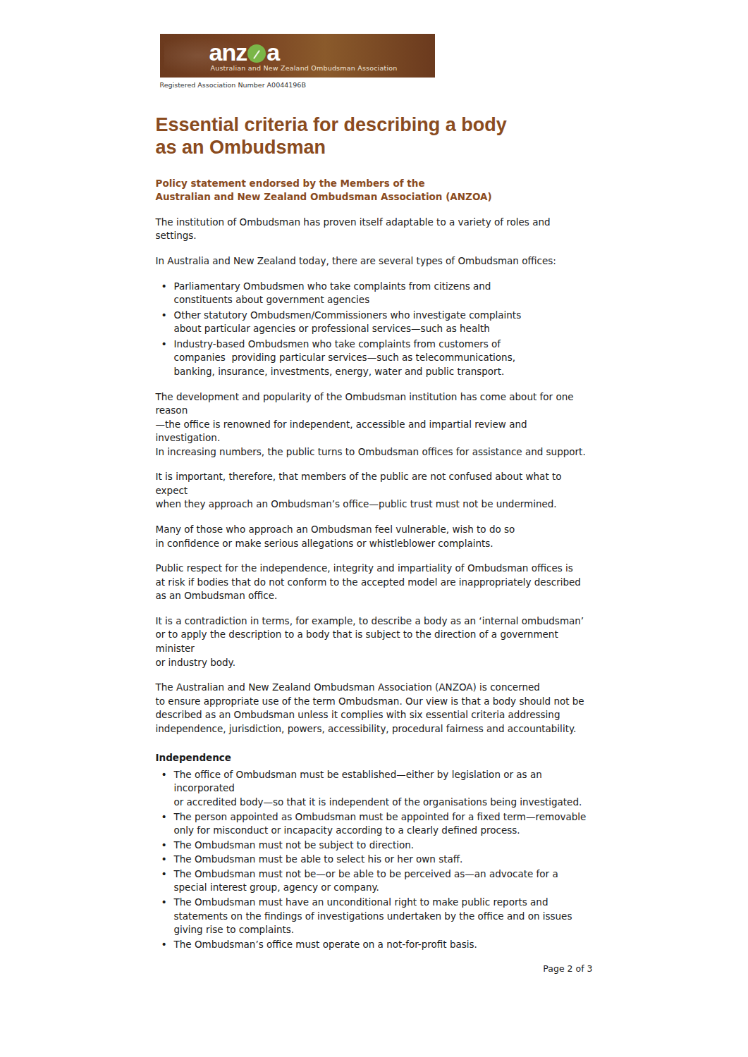anz a
Australian and New Zealand Ombudsman Association
Registered Association Number A0044196B
Essential criteria for describing a body
as an Ombudsman
Policy statement endorsed by the Members of the
Australian and New Zealand Ombudsman Association (ANZOA)
The institution of Ombudsman has proven itself adaptable to a variety of roles and settings.
In Australia and New Zealand today, there are several types of Ombudsman offices:
Parliamentary Ombudsmen who take complaints from citizens and
constituents about government agencies
Other statutory Ombudsmen/Commissioners who investigate complaints
about particular agencies or professional services—such as health
Industry-based Ombudsmen who take complaints from customers of
companies providing particular services—such as telecommunications,
banking, insurance, investments, energy, water and public transport.
The development and popularity of the Ombudsman institution has come about for one reason
—the office is renowned for independent, accessible and impartial review and investigation.
In increasing numbers, the public turns to Ombudsman offices for assistance and support.
It is important, therefore, that members of the public are not confused about what to expect
when they approach an Ombudsman’s office—public trust must not be undermined.
Many of those who approach an Ombudsman feel vulnerable, wish to do so
in confidence or make serious allegations or whistleblower complaints.
Public respect for the independence, integrity and impartiality of Ombudsman offices is
at risk if bodies that do not conform to the accepted model are inappropriately described
as an Ombudsman office.
It is a contradiction in terms, for example, to describe a body as an ‘internal ombudsman’
or to apply the description to a body that is subject to the direction of a government minister
or industry body.
The Australian and New Zealand Ombudsman Association (ANZOA) is concerned
to ensure appropriate use of the term Ombudsman. Our view is that a body should not be
described as an Ombudsman unless it complies with six essential criteria addressing
independence, jurisdiction, powers, accessibility, procedural fairness and accountability.
Independence
The office of Ombudsman must be established—either by legislation or as an incorporated
or accredited body—so that it is independent of the organisations being investigated.
The person appointed as Ombudsman must be appointed for a fixed term—removable
only for misconduct or incapacity according to a clearly defined process.
The Ombudsman must not be subject to direction.
The Ombudsman must be able to select his or her own staff.
The Ombudsman must not be—or be able to be perceived as—an advocate for a
special interest group, agency or company.
The Ombudsman must have an unconditional right to make public reports and
statements on the findings of investigations undertaken by the office and on issues
giving rise to complaints.
The Ombudsman’s office must operate on a not-for-profit basis.
Page 2 of 3